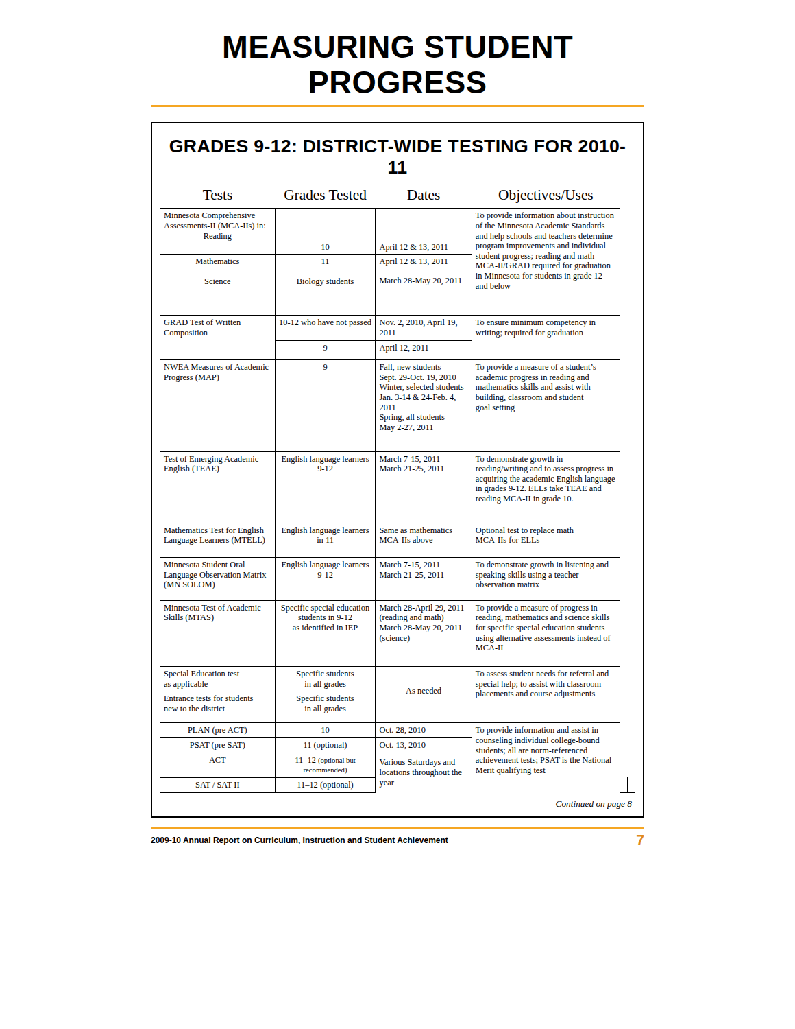MEASURING STUDENT PROGRESS
GRADES 9-12: DISTRICT-WIDE TESTING FOR 2010-11
| Tests | Grades Tested | Dates | Objectives/Uses |
| --- | --- | --- | --- |
| Minnesota Comprehensive Assessments-II (MCA-IIs) in: Reading | 10 | April 12 & 13, 2011 | To provide information about instruction of the Minnesota Academic Standards and help schools and teachers determine program improvements and individual student progress; reading and math MCA-II/GRAD required for graduation in Minnesota for students in grade 12 and below |
| Mathematics | 11 | April 12 & 13, 2011 |
| Science | Biology students | March 28-May 20, 2011 |
| GRAD Test of Written Composition | 10-12 who have not passed | Nov. 2, 2010, April 19, 2011 | To ensure minimum competency in writing; required for graduation |
| 9 | April 12, 2011 |
| NWEA Measures of Academic Progress (MAP) | 9 | Fall, new students Sept. 29-Oct. 19, 2010 Winter, selected students Jan. 3-14 & 24-Feb. 4, 2011 Spring, all students May 2-27, 2011 | To provide a measure of a student’s academic progress in reading and mathematics skills and assist with building, classroom and student goal setting |
| Test of Emerging Academic English (TEAE) | English language learners 9-12 | March 7-15, 2011 March 21-25, 2011 | To demonstrate growth in reading/writing and to assess progress in acquiring the academic English language in grades 9-12. ELLs take TEAE and reading MCA-II in grade 10. |
| Mathematics Test for English Language Learners (MTELL) | English language learners in 11 | Same as mathematics MCA-IIs above | Optional test to replace math MCA-IIs for ELLs |
| Minnesota Student Oral Language Observation Matrix (MN SOLOM) | English language learners 9-12 | March 7-15, 2011 March 21-25, 2011 | To demonstrate growth in listening and speaking skills using a teacher observation matrix |
| Minnesota Test of Academic Skills (MTAS) | Specific special education students in 9-12 as identified in IEP | March 28-April 29, 2011 (reading and math) March 28-May 20, 2011 (science) | To provide a measure of progress in reading, mathematics and science skills for specific special education students using alternative assessments instead of MCA-II |
| Special Education test as applicable | Specific students in all grades | As needed | To assess student needs for referral and special help; to assist with classroom placements and course adjustments |
| Entrance tests for students new to the district | Specific students in all grades |
| PLAN (pre ACT) | 10 | Oct. 28, 2010 | To provide information and assist in counseling individual college-bound students; all are norm-referenced achievement tests; PSAT is the National Merit qualifying test |
| PSAT (pre SAT) | 11 (optional) | Oct. 13, 2010 |
| ACT | 11–12 (optional but recommended) | Various Saturdays and locations throughout the year |
| SAT / SAT II | 11–12 (optional) | | |
Continued on page 8
2009-10 Annual Report on Curriculum, Instruction and Student Achievement
7